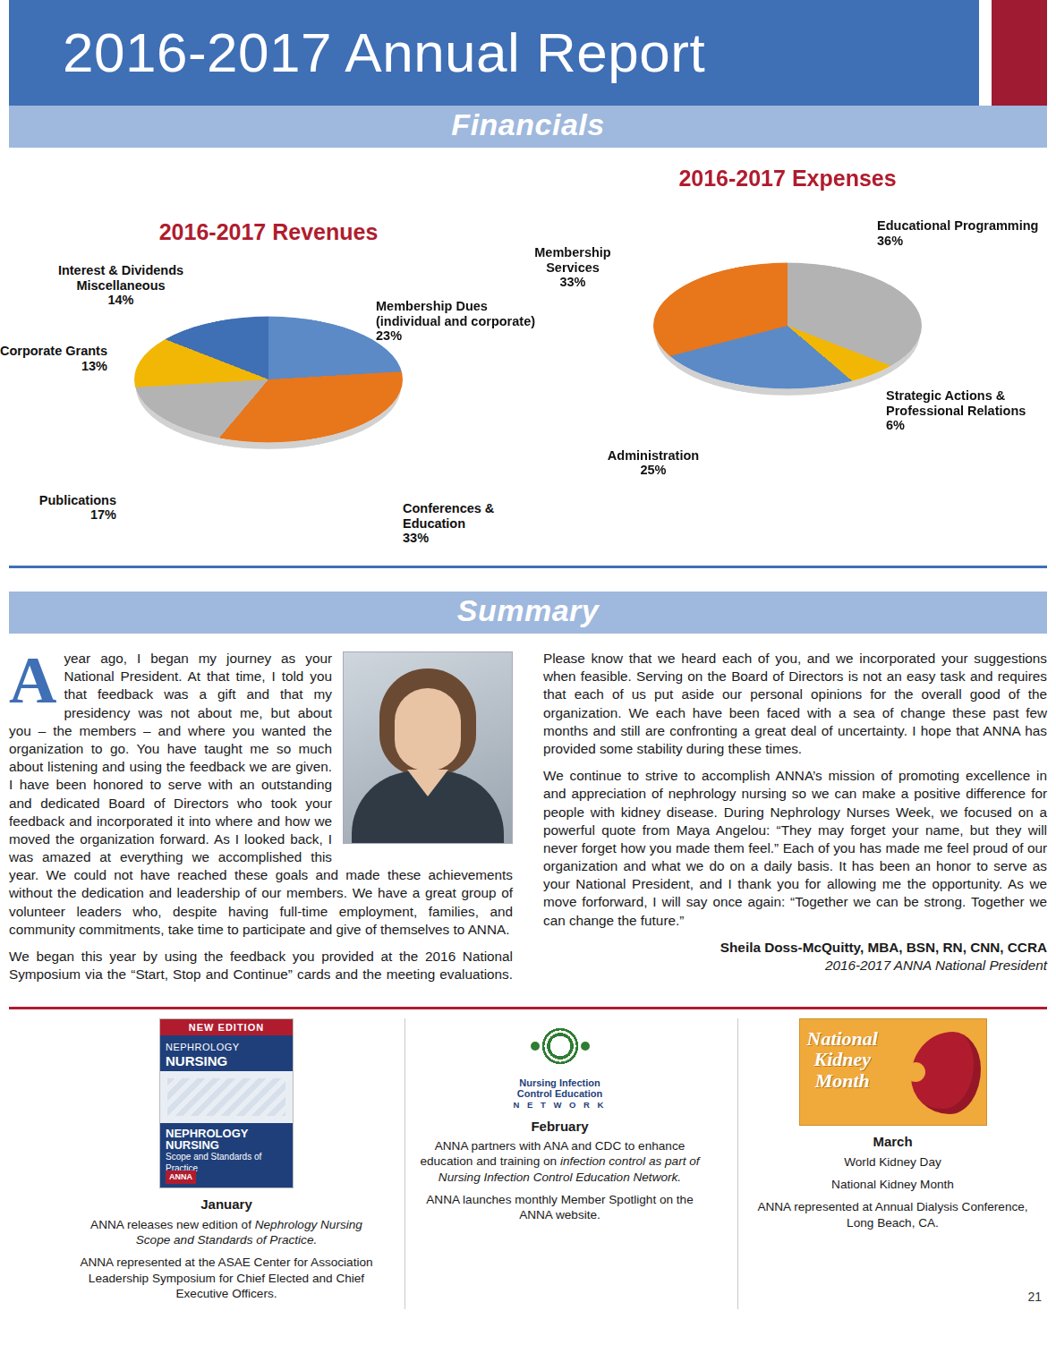2016-2017 Annual Report
Financials
2016-2017 Revenues
Interest & Dividends
Miscellaneous
14%
Membership Dues
(individual and corporate)
23%
Conferences &
Education
33%
Publications
17%
Corporate Grants
13%
2016-2017 Expenses
Educational Programming
36%
Strategic Actions &
Professional Relations
6%
Administration
25%
Membership
Services
33%
Summary
Ayear ago, I began my journey as your National President. At that time, I told you that feedback was a gift and that my presidency was not about me, but about you – the members – and where you wanted the organization to go. You have taught me so much about listening and using the feedback we are given. I have been honored to serve with an outstanding and dedicated Board of Directors who took your feedback and incorporated it into where and how we moved the organization forward. As I looked back, I was amazed at everything we accomplished this year. We could not have reached these goals and made these achievements without the dedication and leadership of our members. We have a great group of volunteer leaders who, despite having full-time employment, families, and community commitments, take time to participate and give of themselves to ANNA.
We began this year by using the feedback you provided at the 2016 National Symposium via the “Start, Stop and Continue” cards and the meeting evaluations. Please know that we heard each of you, and we incorporated your suggestions when feasible. Serving on the Board of Directors is not an easy task and requires that each of us put aside our personal opinions for the overall good of the organization. We each have been faced with a sea of change these past few months and still are confronting a great deal of uncertainty. I hope that ANNA has provided some stability during these times.
We continue to strive to accomplish ANNA’s mission of promoting excellence in and appreciation of nephrology nursing so we can make a positive difference for people with kidney disease. During Nephrology Nurses Week, we focused on a powerful quote from Maya Angelou: “They may forget your name, but they will never forget how you made them feel.” Each of you has made me feel proud of our organization and what we do on a daily basis. It has been an honor to serve as your National President, and I thank you for allowing me the opportunity. As we move forforward, I will say once again: “Together we can be strong. Together we can change the future.”
Sheila Doss-McQuitty, MBA, BSN, RN, CNN, CCRA
2016-2017 ANNA National President
2017
NEW EDITION
NEPHROLOGY
NURSING
NEPHROLOGY NURSING
Scope and Standards of Practice
2017
ANNA
January
ANNA releases new edition of Nephrology Nursing Scope and Standards of Practice.
ANNA represented at the ASAE Center for Association Leadership Symposium for Chief Elected and Chief Executive Officers.
Nursing Infection
Control Education
N E T W O R K
February
ANNA partners with ANA and CDC to enhance education and training on infection control as part of Nursing Infection Control Education Network.
ANNA launches monthly Member Spotlight on the ANNA website.
National
Kidney
Month
March
World Kidney Day
National Kidney Month
ANNA represented at Annual Dialysis Conference, Long Beach, CA.
21